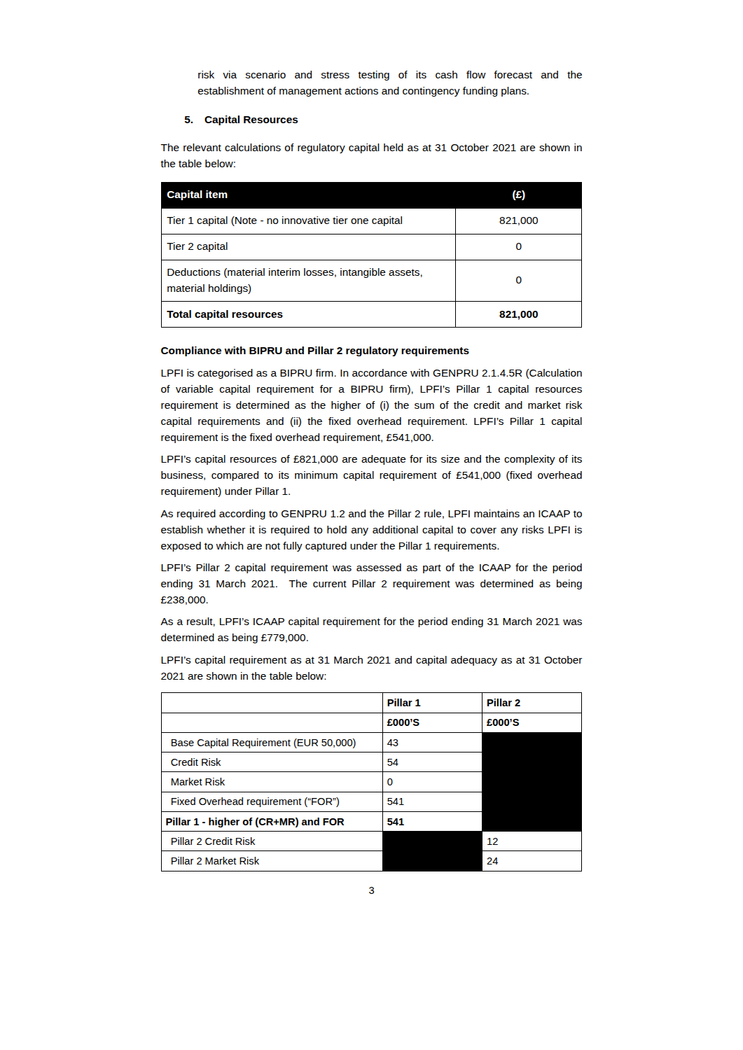risk via scenario and stress testing of its cash flow forecast and the establishment of management actions and contingency funding plans.
5. Capital Resources
The relevant calculations of regulatory capital held as at 31 October 2021 are shown in the table below:
| Capital item | (£) |
| --- | --- |
| Tier 1 capital (Note - no innovative tier one capital | 821,000 |
| Tier 2 capital | 0 |
| Deductions (material interim losses, intangible assets, material holdings) | 0 |
| Total capital resources | 821,000 |
Compliance with BIPRU and Pillar 2 regulatory requirements
LPFI is categorised as a BIPRU firm. In accordance with GENPRU 2.1.4.5R (Calculation of variable capital requirement for a BIPRU firm), LPFI’s Pillar 1 capital resources requirement is determined as the higher of (i) the sum of the credit and market risk capital requirements and (ii) the fixed overhead requirement. LPFI’s Pillar 1 capital requirement is the fixed overhead requirement, £541,000.
LPFI’s capital resources of £821,000 are adequate for its size and the complexity of its business, compared to its minimum capital requirement of £541,000 (fixed overhead requirement) under Pillar 1.
As required according to GENPRU 1.2 and the Pillar 2 rule, LPFI maintains an ICAAP to establish whether it is required to hold any additional capital to cover any risks LPFI is exposed to which are not fully captured under the Pillar 1 requirements.
LPFI’s Pillar 2 capital requirement was assessed as part of the ICAAP for the period ending 31 March 2021. The current Pillar 2 requirement was determined as being £238,000.
As a result, LPFI’s ICAAP capital requirement for the period ending 31 March 2021 was determined as being £779,000.
LPFI’s capital requirement as at 31 March 2021 and capital adequacy as at 31 October 2021 are shown in the table below:
| | Pillar 1 | Pillar 2 |
| | £000’S | £000’S |
| Base Capital Requirement (EUR 50,000) | 43 | |
| Credit Risk | 54 | |
| Market Risk | 0 | |
| Fixed Overhead requirement (“FOR”) | 541 | |
| Pillar 1 - higher of (CR+MR) and FOR | 541 | |
| Pillar 2 Credit Risk | | 12 |
| Pillar 2 Market Risk | | 24 |
3